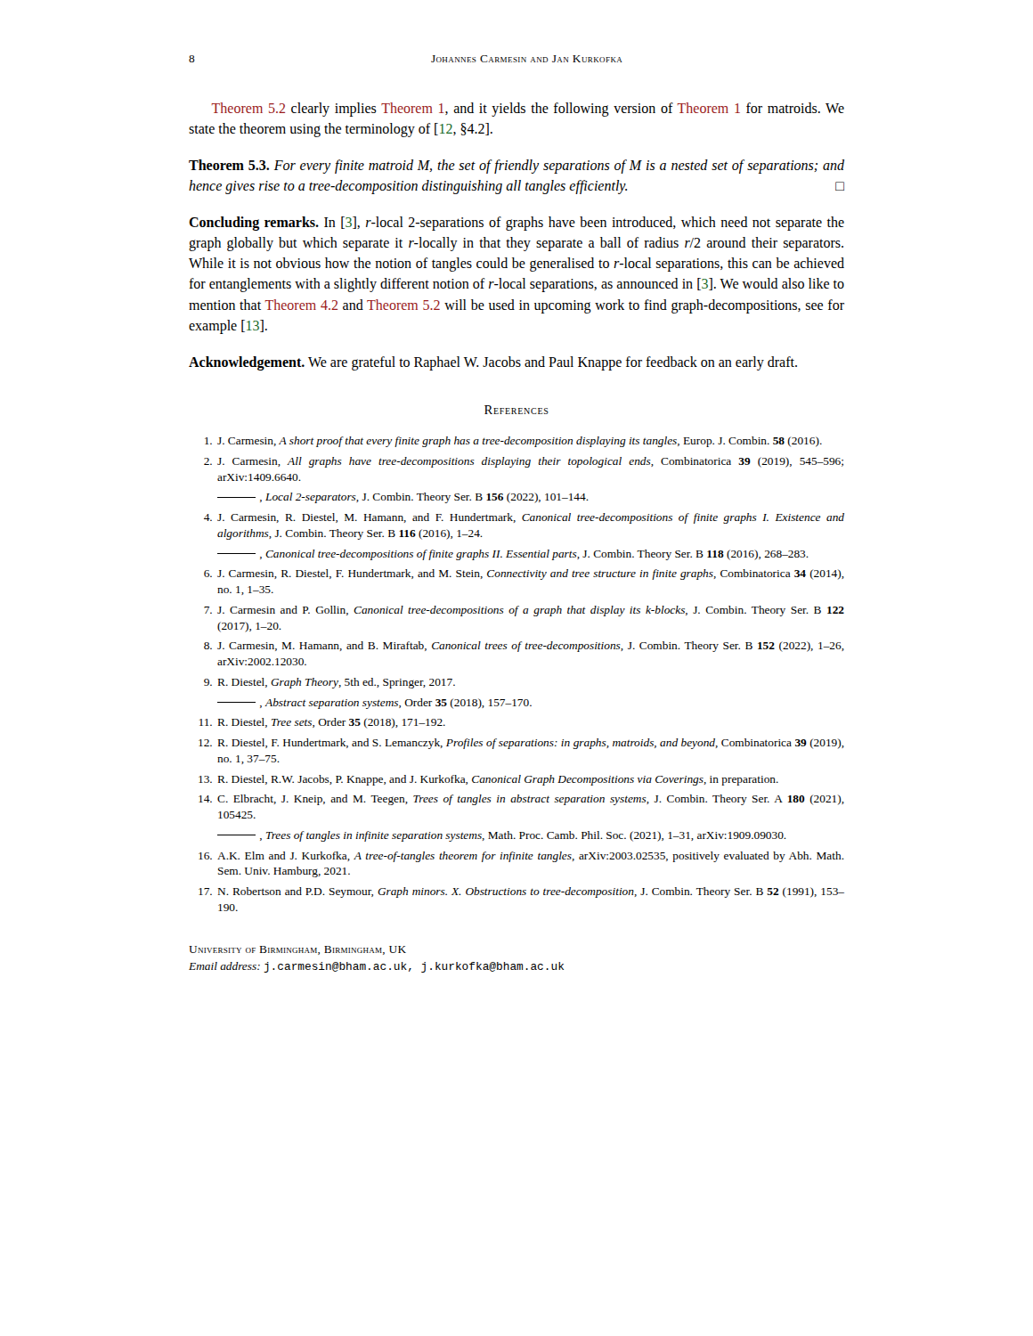8 Johannes Carmesin and Jan Kurkofka
Theorem 5.2 clearly implies Theorem 1, and it yields the following version of Theorem 1 for matroids. We state the theorem using the terminology of [12, §4.2].
Theorem 5.3. For every finite matroid M, the set of friendly separations of M is a nested set of separations; and hence gives rise to a tree-decomposition distinguishing all tangles efficiently.□
Concluding remarks. In [3], r-local 2-separations of graphs have been introduced, which need not separate the graph globally but which separate it r-locally in that they separate a ball of radius r/2 around their separators. While it is not obvious how the notion of tangles could be generalised to r-local separations, this can be achieved for entanglements with a slightly different notion of r-local separations, as announced in [3]. We would also like to mention that Theorem 4.2 and Theorem 5.2 will be used in upcoming work to find graph-decompositions, see for example [13].
Acknowledgement. We are grateful to Raphael W. Jacobs and Paul Knappe for feedback on an early draft.
References
J. Carmesin, A short proof that every finite graph has a tree-decomposition displaying its tangles, Europ. J. Combin. 58 (2016).
J. Carmesin, All graphs have tree-decompositions displaying their topological ends, Combinatorica 39 (2019), 545–596; arXiv:1409.6640.
, Local 2-separators, J. Combin. Theory Ser. B 156 (2022), 101–144.
J. Carmesin, R. Diestel, M. Hamann, and F. Hundertmark, Canonical tree-decompositions of finite graphs I. Existence and algorithms, J. Combin. Theory Ser. B 116 (2016), 1–24.
, Canonical tree-decompositions of finite graphs II. Essential parts, J. Combin. Theory Ser. B 118 (2016), 268–283.
J. Carmesin, R. Diestel, F. Hundertmark, and M. Stein, Connectivity and tree structure in finite graphs, Combinatorica 34 (2014), no. 1, 1–35.
J. Carmesin and P. Gollin, Canonical tree-decompositions of a graph that display its k-blocks, J. Combin. Theory Ser. B 122 (2017), 1–20.
J. Carmesin, M. Hamann, and B. Miraftab, Canonical trees of tree-decompositions, J. Combin. Theory Ser. B 152 (2022), 1–26, arXiv:2002.12030.
R. Diestel, Graph Theory, 5th ed., Springer, 2017.
, Abstract separation systems, Order 35 (2018), 157–170.
R. Diestel, Tree sets, Order 35 (2018), 171–192.
R. Diestel, F. Hundertmark, and S. Lemanczyk, Profiles of separations: in graphs, matroids, and beyond, Combinatorica 39 (2019), no. 1, 37–75.
R. Diestel, R.W. Jacobs, P. Knappe, and J. Kurkofka, Canonical Graph Decompositions via Coverings, in preparation.
C. Elbracht, J. Kneip, and M. Teegen, Trees of tangles in abstract separation systems, J. Combin. Theory Ser. A 180 (2021), 105425.
, Trees of tangles in infinite separation systems, Math. Proc. Camb. Phil. Soc. (2021), 1–31, arXiv:1909.09030.
A.K. Elm and J. Kurkofka, A tree-of-tangles theorem for infinite tangles, arXiv:2003.02535, positively evaluated by Abh. Math. Sem. Univ. Hamburg, 2021.
N. Robertson and P.D. Seymour, Graph minors. X. Obstructions to tree-decomposition, J. Combin. Theory Ser. B 52 (1991), 153–190.
University of Birmingham, Birmingham, UK
Email address: j.carmesin@bham.ac.uk, j.kurkofka@bham.ac.uk